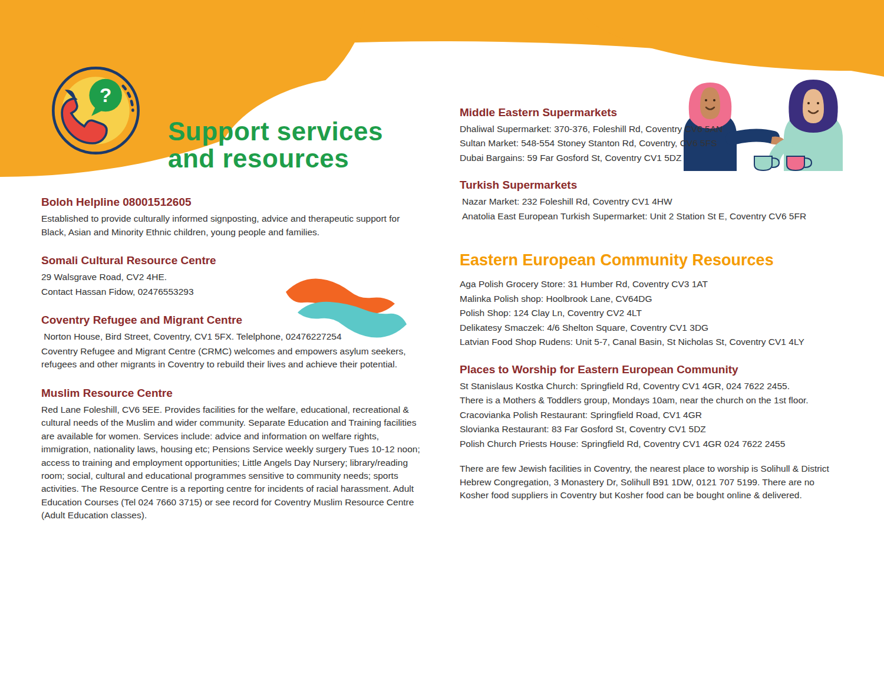?
Support services
and resources
Boloh Helpline 08001512605
Established to provide culturally informed signposting, advice and therapeutic support for Black, Asian and Minority Ethnic children, young people and families.
Somali Cultural Resource Centre
29 Walsgrave Road, CV2 4HE.
Contact Hassan Fidow, 02476553293
Coventry Refugee and Migrant Centre
Norton House, Bird Street, Coventry, CV1 5FX. Telelphone, 02476227254
Coventry Refugee and Migrant Centre (CRMC) welcomes and empowers asylum seekers, refugees and other migrants in Coventry to rebuild their lives and achieve their potential.
Muslim Resource Centre
Red Lane Foleshill, CV6 5EE. Provides facilities for the welfare, educational, recreational & cultural needs of the Muslim and wider community. Separate Education and Training facilities are available for women. Services include: advice and information on welfare rights, immigration, nationality laws, housing etc; Pensions Service weekly surgery Tues 10-12 noon; access to training and employment opportunities; Little Angels Day Nursery; library/reading room; social, cultural and educational programmes sensitive to community needs; sports activities. The Resource Centre is a reporting centre for incidents of racial harassment. Adult Education Courses (Tel 024 7660 3715) or see record for Coventry Muslim Resource Centre (Adult Education classes).
Middle Eastern Supermarkets
Dhaliwal Supermarket: 370-376, Foleshill Rd, Coventry CV6 5AN
Sultan Market: 548-554 Stoney Stanton Rd, Coventry, CV6 5FS
Dubai Bargains: 59 Far Gosford St, Coventry CV1 5DZ
Turkish Supermarkets
Nazar Market: 232 Foleshill Rd, Coventry CV1 4HW
Anatolia East European Turkish Supermarket: Unit 2 Station St E, Coventry CV6 5FR
Eastern European Community Resources
Aga Polish Grocery Store: 31 Humber Rd, Coventry CV3 1AT
Malinka Polish shop: Hoolbrook Lane, CV64DG
Polish Shop: 124 Clay Ln, Coventry CV2 4LT
Delikatesy Smaczek: 4/6 Shelton Square, Coventry CV1 3DG
Latvian Food Shop Rudens: Unit 5-7, Canal Basin, St Nicholas St, Coventry CV1 4LY
Places to Worship for Eastern European Community
St Stanislaus Kostka Church: Springfield Rd, Coventry CV1 4GR, 024 7622 2455.
There is a Mothers & Toddlers group, Mondays 10am, near the church on the 1st floor.
Cracovianka Polish Restaurant: Springfield Road, CV1 4GR
Slovianka Restaurant: 83 Far Gosford St, Coventry CV1 5DZ
Polish Church Priests House: Springfield Rd, Coventry CV1 4GR 024 7622 2455
There are few Jewish facilities in Coventry, the nearest place to worship is Solihull & District Hebrew Congregation, 3 Monastery Dr, Solihull B91 1DW, 0121 707 5199. There are no Kosher food suppliers in Coventry but Kosher food can be bought online & delivered.